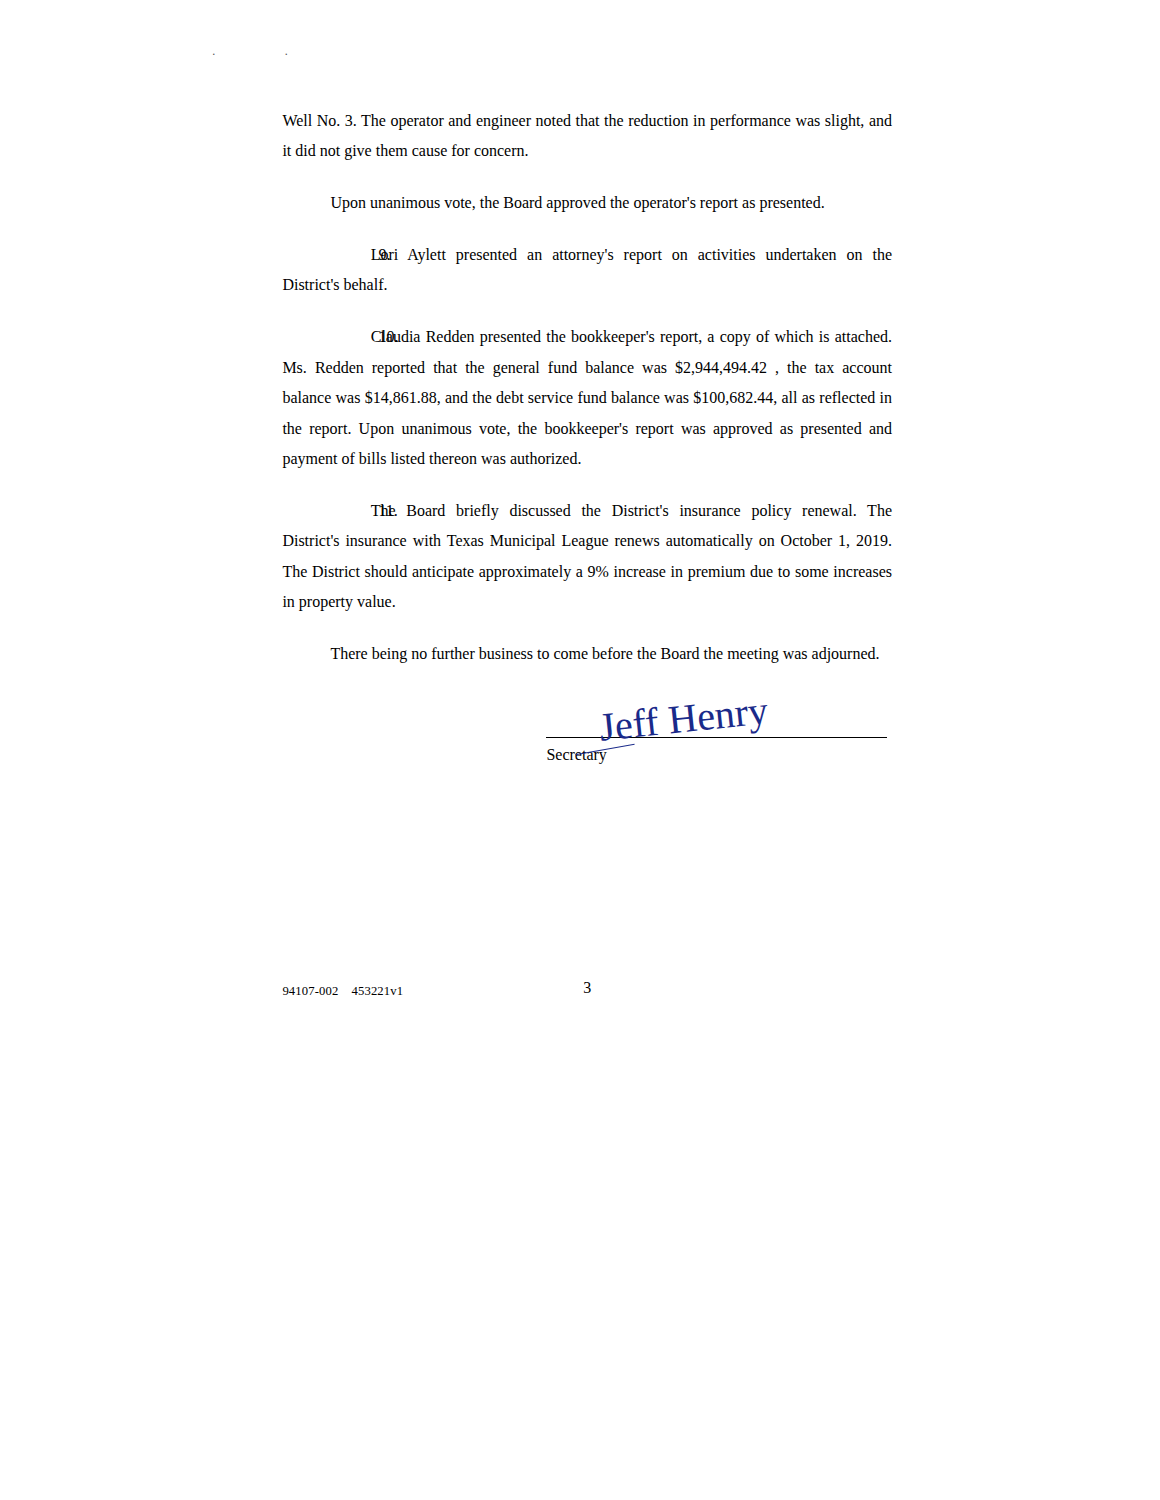. .
Well No. 3. The operator and engineer noted that the reduction in performance was slight, and it did not give them cause for concern.
Upon unanimous vote, the Board approved the operator's report as presented.
9. Lori Aylett presented an attorney's report on activities undertaken on the District's behalf.
10. Claudia Redden presented the bookkeeper's report, a copy of which is attached. Ms. Redden reported that the general fund balance was $2,944,494.42 , the tax account balance was $14,861.88, and the debt service fund balance was $100,682.44, all as reflected in the report. Upon unanimous vote, the bookkeeper's report was approved as presented and payment of bills listed thereon was authorized.
11. The Board briefly discussed the District's insurance policy renewal. The District's insurance with Texas Municipal League renews automatically on October 1, 2019. The District should anticipate approximately a 9% increase in premium due to some increases in property value.
There being no further business to come before the Board the meeting was adjourned.
Jeff Henry
Secretary
94107-002 453221v1
3